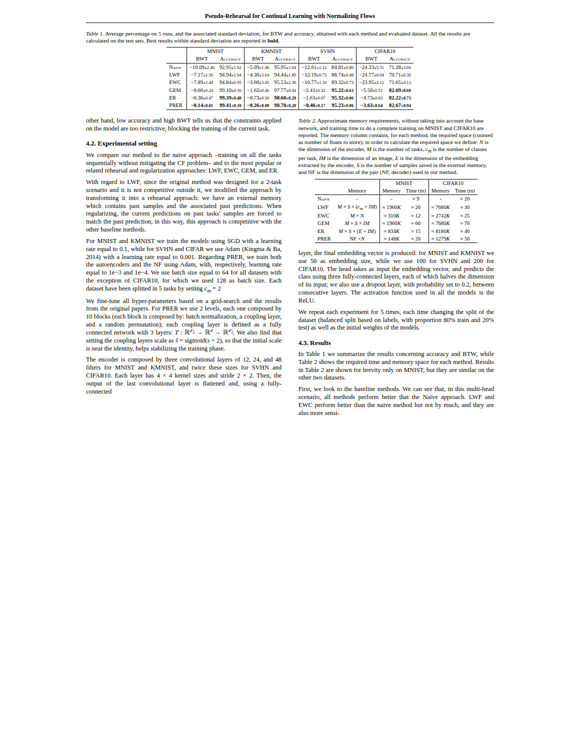Pseudo-Rehearsal for Continual Learning with Normalizing Flows
Table 1. Average percentage on 5 runs, and the associated standard deviation, for BTW and accuracy, obtained with each method and evaluated dataset. All the results are calculated on the test sets. Best results within standard deviation are reported in bold.
| | MNIST | KMNIST | SVHN | CIFAR10 |
| | BWT | Accuracy | BWT | Accuracy | BWT | Accuracy | BWT | Accuracy |
| Naive | −10.09 ±2.46 | 92.95 ±1.62 | −5.09 ±1.46 | 95.95 ±1.04 | −12.61 ±1.12 | 84.81 ±0.80 | −24.33 ±5.51 | 71.28 ±3.66 |
| LWF | −7.17 ±1.56 | 94.94 ±1.04 | −4.30 ±3.64 | 94.44 ±1.89 | −12.19 ±0.73 | 88.74 ±0.48 | −24.77 ±0.94 | 70.71 ±0.30 |
| EWC | −7.89 ±1.44 | 94.84 ±0.95 | −3.60 ±3.45 | 95.53 ±2.36 | −10.77 ±1.10 | 89.32 ±0.73 | −23.95 ±4.12 | 71.65 ±4.12 |
| GEM | −0.60 ±0.24 | 99.10 ±0.16 | −1.62 ±0.46 | 97.77 ±0.44 | −2.41 ±0.32 | 95.22 ±0.63 | −5.50 ±0.51 | 82.69 ±0.69 |
| ER | −0.36 ±0.47 | 99.39 ±0.48 | −0.73 ±0.30 | 98.68 ±0.29 | −1.63 ±0.07 | 95.32 ±0.06 | −4.73 ±0.63 | 82.22 ±0.73 |
| PRER | −0.14 ±0.01 | 99.41 ±0.10 | −0.26 ±0.09 | 98.70 ±0.20 | −0.46 ±0.17 | 95.23 ±0.06 | −3.63 ±0.64 | 82.67 ±0.94 |
other hand, low accuracy and high BWT tells us that the constraints applied on the model are too restrictive, blocking the training of the current task.
4.2. Experimental setting
We compare our method to the naive approach –training on all the tasks sequentially without mitigating the CF problem– and to the most popular or related rehearsal and regularization approaches: LWF, EWC, GEM, and ER.
With regard to LWF, since the original method was designed for a 2-task scenario and it is not competitive outside it, we modified the approach by transforming it into a rehearsal approach: we have an external memory which contains past samples and the associated past predictions. When regularizing, the current predictions on past tasks' samples are forced to match the past prediction; in this way, this approach is competitive with the other baseline methods.
For MNIST and KMNIST we train the models using SGD with a learning rate equal to 0.1, while for SVHN and CIFAR we use Adam (Kingma & Ba, 2014) with a learning rate equal to 0.001. Regarding PRER, we train both the autoencoders and the NF using Adam, with, respectively, learning rate equal to 1e−3 and 1e−4. We use batch size equal to 64 for all datasets with the exception of CIFAR10, for which we used 128 as batch size. Each dataset have been splitted in 5 tasks by setting cm = 2
We fine-tune all hyper-parameters based on a grid-search and the results from the original papers. For PRER we use 2 levels, each one composed by 10 blocks (each block is composed by: batch normalization, a coupling layer, and a random permutation); each coupling layer is defined as a fully connected network with 3 layers: T : ℝd⁄2 → ℝd → ℝd⁄2. We also find that setting the coupling layers scale as s̃ = sigmoid(s + 2), so that the initial scale is near the identity, helps stabilizing the training phase.
The encoder is composed by three convolutional layers of 12, 24, and 48 filters for MNIST and KMNIST, and twice these sizes for SVHN and CIFAR10. Each layer has 4 × 4 kernel sizes and stride 2 × 2. Then, the output of the last convolutional layer is flattened and, using a fully-connected
Table 2. Approximate memory requirements, without taking into account the base network, and training time to do a complete training on MNIST and CIFAR10 are reported. The memory column contains, for each method, the required space (counted as number of floats to store); in order to calculate the required space we define: N is the dimension of the encoder, M is the number of tasks, cm is the number of classes per task, IM is the dimension of an image, E is the dimension of the embedding extracted by the encoder, S is the number of samples saved in the external memory, and NF is the dimension of the pair (NF, decoder) used in our method.
| | | MNIST | CIFAR10 |
| | Memory | Memory | Time (m) | Memory | Time (m) |
| Naive | - | - | ≈ 9 | - | ≈ 20 |
| LWF | M × S × ( c m + IM ) | ≈ 1960 K | ≈ 20 | ≈ 7680 K | ≈ 30 |
| EWC | M × N | ≈ 310 K | ≈ 12 | ≈ 2742 K | ≈ 25 |
| GEM | M × S × IM | ≈ 1960 K | ≈ 60 | ≈ 7680 K | ≈ 70 |
| ER | M × S × ( E + IM ) | ≈ 834 K | ≈ 15 | ≈ 8180 K | ≈ 40 |
| PRER | NF + N | ≈ 148 K | ≈ 20 | ≈ 1279 K | ≈ 50 |
layer, the final embedding vector is produced: for MNIST and KMNIST we use 50 as embedding size, while we use 100 for SVHN and 200 for CIFAR10. The head takes as input the embedding vector, and predicts the class using three fully-connected layers, each of which halves the dimension of its input; we also use a dropout layer, with probability set to 0.2, between consecutive layers. The activation function used in all the models is the ReLU.
We repeat each experiment for 5 times, each time changing the split of the dataset (balanced split based on labels, with proportion 80% train and 20% test) as well as the initial weights of the models.
4.3. Results
In Table 1 we summarize the results concerning accuracy and BTW, while Table 2 shows the required time and memory space for each method. Results in Table 2 are shown for brevity only on MNIST, but they are similar on the other two datasets.
First, we look to the baseline methods. We can see that, in this multi-head scenario, all methods perform better that the Naive approach. LWF and EWC perform better than the naive method but not by much, and they are also more sensi-